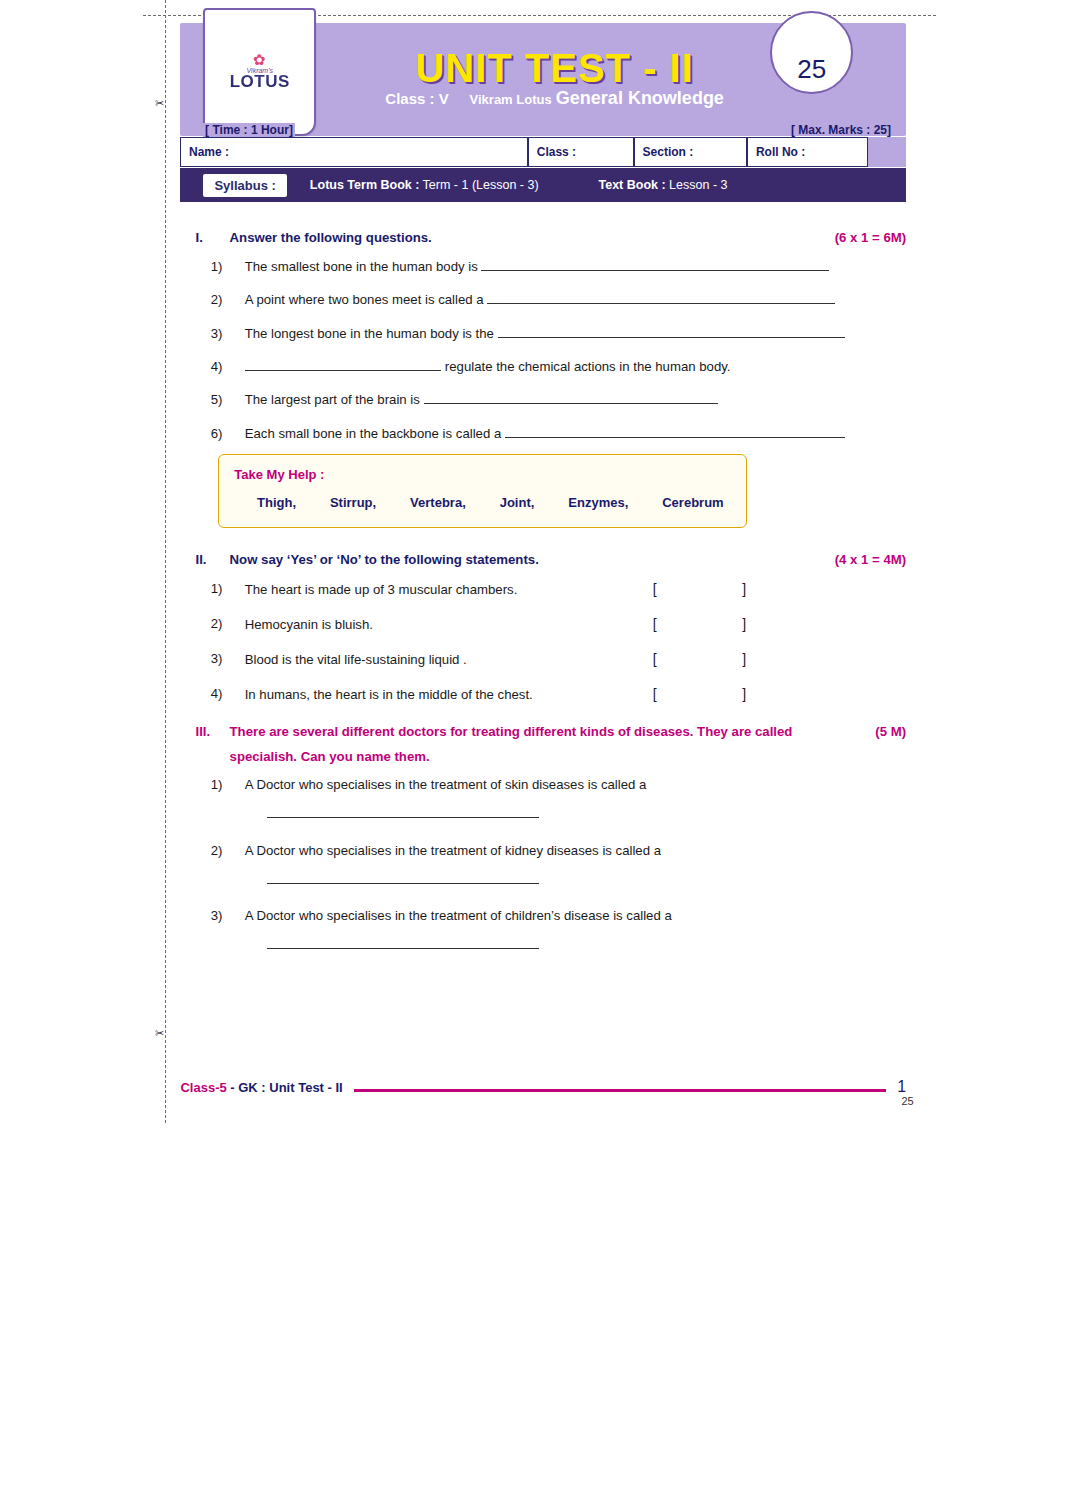✂
✂
✿
Vikram's
LOTUS
UNIT TEST - II
Class : V Vikram Lotus General Knowledge
25
[ Time : 1 Hour]
[ Max. Marks : 25]
Name :
Class :
Section :
Roll No :
Syllabus :
Lotus Term Book : Term - 1 (Lesson - 3) Text Book : Lesson - 3
I.
Answer the following questions.
(6 x 1 = 6M)
1) The smallest bone in the human body is
2) A point where two bones meet is called a
3) The longest bone in the human body is the
4) regulate the chemical actions in the human body.
5) The largest part of the brain is
6) Each small bone in the backbone is called a
Take My Help :
Thigh, Stirrup, Vertebra, Joint, Enzymes, Cerebrum
II.
Now say ‘Yes’ or ‘No’ to the following statements.
(4 x 1 = 4M)
1) The heart is made up of 3 muscular chambers.[ ]
2) Hemocyanin is bluish.[ ]
3) Blood is the vital life-sustaining liquid .[ ]
4) In humans, the heart is in the middle of the chest.[ ]
III.
There are several different doctors for treating different kinds of diseases. They are called specialish. Can you name them.
(5 M)
1) A Doctor who specialises in the treatment of skin diseases is called a
2) A Doctor who specialises in the treatment of kidney diseases is called a
3) A Doctor who specialises in the treatment of children’s disease is called a
Class-5 - GK : Unit Test - II
1
25